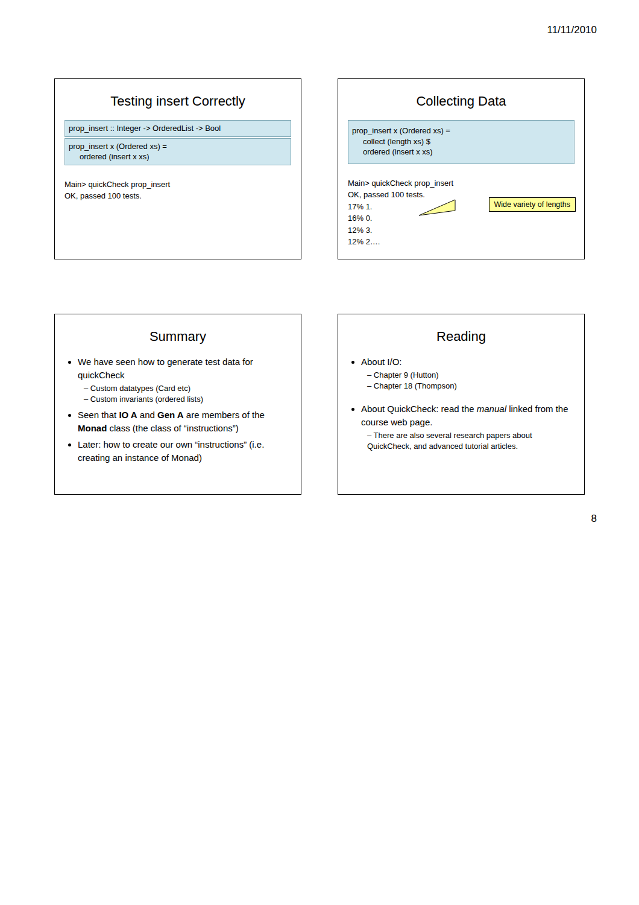11/11/2010
Testing insert Correctly
prop_insert :: Integer -> OrderedList -> Bool
prop_insert x (Ordered xs) =
ordered (insert x xs)
Main> quickCheck prop_insert
OK, passed 100 tests.
Collecting Data
prop_insert x (Ordered xs) =
collect (length xs) $
ordered (insert x xs)
Main> quickCheck prop_insert
OK, passed 100 tests.
17% 1.
16% 0.
12% 3.
12% 2….
Wide variety of lengths
Summary
We have seen how to generate test data for quickCheck
Custom datatypes (Card etc)
Custom invariants (ordered lists)
Seen that IO A and Gen A are members of the Monad class (the class of “instructions”)
Later: how to create our own “instructions” (i.e. creating an instance of Monad)
Reading
About I/O:
Chapter 9 (Hutton)
Chapter 18 (Thompson)
About QuickCheck: read the manual linked from the course web page.
There are also several research papers about QuickCheck, and advanced tutorial articles.
8